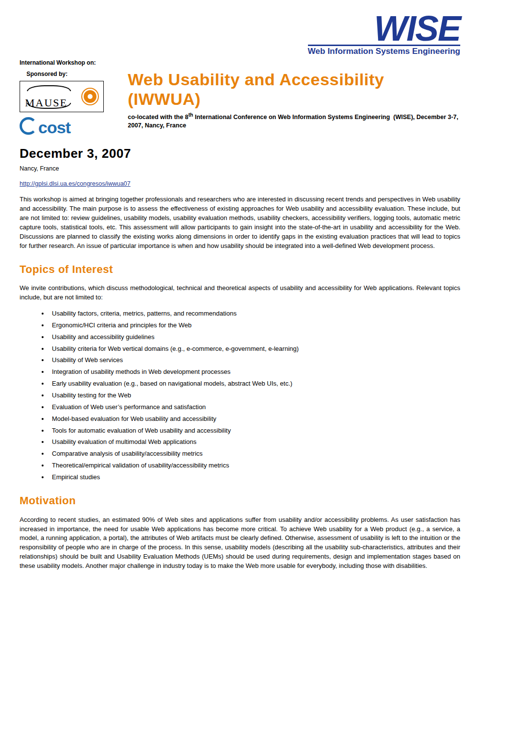WISE
Web Information Systems Engineering
International Workshop on:
Sponsored by:
MAUSE
cost
Web Usability and Accessibility (IWWUA)
co-located with the 8th International Conference on Web Information Systems Engineering (WISE), December 3-7, 2007, Nancy, France
December 3, 2007
Nancy, France
http://gplsi.dlsi.ua.es/congresos/iwwua07
This workshop is aimed at bringing together professionals and researchers who are interested in discussing recent trends and perspectives in Web usability and accessibility. The main purpose is to assess the effectiveness of existing approaches for Web usability and accessibility evaluation. These include, but are not limited to: review guidelines, usability models, usability evaluation methods, usability checkers, accessibility verifiers, logging tools, automatic metric capture tools, statistical tools, etc. This assessment will allow participants to gain insight into the state-of-the-art in usability and accessibility for the Web. Discussions are planned to classify the existing works along dimensions in order to identify gaps in the existing evaluation practices that will lead to topics for further research. An issue of particular importance is when and how usability should be integrated into a well-defined Web development process.
Topics of Interest
We invite contributions, which discuss methodological, technical and theoretical aspects of usability and accessibility for Web applications. Relevant topics include, but are not limited to:
Usability factors, criteria, metrics, patterns, and recommendations
Ergonomic/HCI criteria and principles for the Web
Usability and accessibility guidelines
Usability criteria for Web vertical domains (e.g., e-commerce, e-government, e-learning)
Usability of Web services
Integration of usability methods in Web development processes
Early usability evaluation (e.g., based on navigational models, abstract Web UIs, etc.)
Usability testing for the Web
Evaluation of Web user’s performance and satisfaction
Model-based evaluation for Web usability and accessibility
Tools for automatic evaluation of Web usability and accessibility
Usability evaluation of multimodal Web applications
Comparative analysis of usability/accessibility metrics
Theoretical/empirical validation of usability/accessibility metrics
Empirical studies
Motivation
According to recent studies, an estimated 90% of Web sites and applications suffer from usability and/or accessibility problems. As user satisfaction has increased in importance, the need for usable Web applications has become more critical. To achieve Web usability for a Web product (e.g., a service, a model, a running application, a portal), the attributes of Web artifacts must be clearly defined. Otherwise, assessment of usability is left to the intuition or the responsibility of people who are in charge of the process. In this sense, usability models (describing all the usability sub-characteristics, attributes and their relationships) should be built and Usability Evaluation Methods (UEMs) should be used during requirements, design and implementation stages based on these usability models. Another major challenge in industry today is to make the Web more usable for everybody, including those with disabilities.